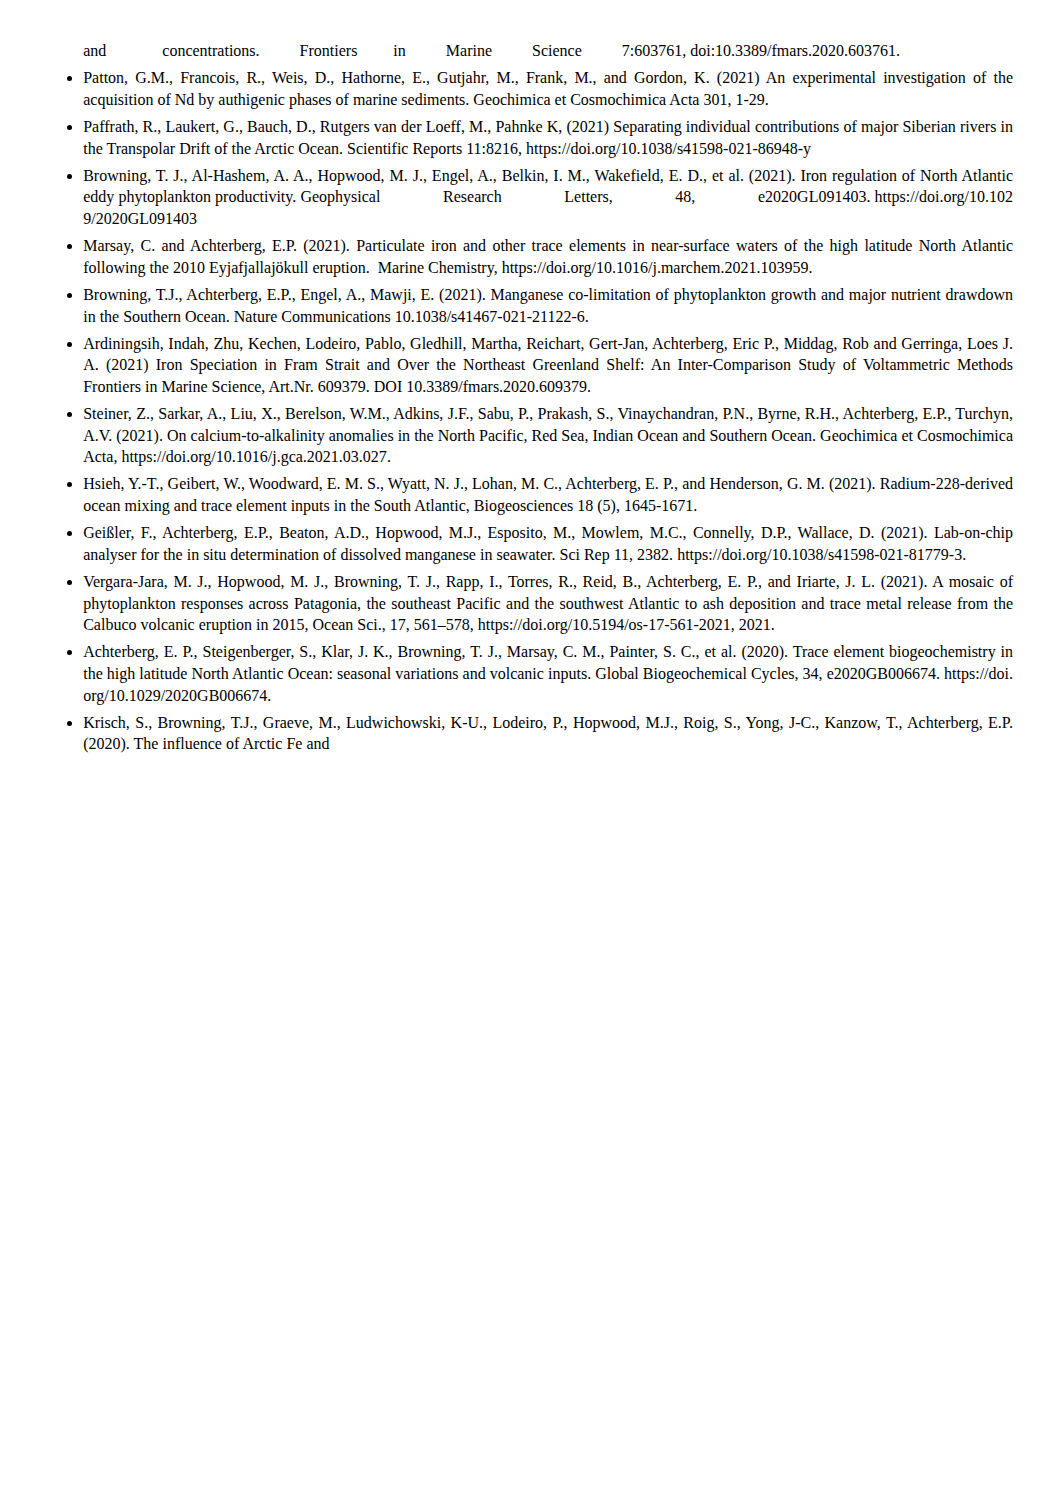and concentrations. Frontiers in Marine Science 7:603761, doi:10.3389/fmars.2020.603761.
Patton, G.M., Francois, R., Weis, D., Hathorne, E., Gutjahr, M., Frank, M., and Gordon, K. (2021) An experimental investigation of the acquisition of Nd by authigenic phases of marine sediments. Geochimica et Cosmochimica Acta 301, 1-29.
Paffrath, R., Laukert, G., Bauch, D., Rutgers van der Loeff, M., Pahnke K, (2021) Separating individual contributions of major Siberian rivers in the Transpolar Drift of the Arctic Ocean. Scientific Reports 11:8216, https://doi.org/10.1038/s41598-021-86948-y
Browning, T. J., Al-Hashem, A. A., Hopwood, M. J., Engel, A., Belkin, I. M., Wakefield, E. D., et al. (2021). Iron regulation of North Atlantic eddy phytoplankton productivity. Geophysical Research Letters, 48, e2020GL091403. https://doi.org/10.1029/2020GL091403
Marsay, C. and Achterberg, E.P. (2021). Particulate iron and other trace elements in near-surface waters of the high latitude North Atlantic following the 2010 Eyjafjallajökull eruption. Marine Chemistry, https://doi.org/10.1016/j.marchem.2021.103959.
Browning, T.J., Achterberg, E.P., Engel, A., Mawji, E. (2021). Manganese co-limitation of phytoplankton growth and major nutrient drawdown in the Southern Ocean. Nature Communications 10.1038/s41467-021-21122-6.
Ardiningsih, Indah, Zhu, Kechen, Lodeiro, Pablo, Gledhill, Martha, Reichart, Gert-Jan, Achterberg, Eric P., Middag, Rob and Gerringa, Loes J. A. (2021) Iron Speciation in Fram Strait and Over the Northeast Greenland Shelf: An Inter-Comparison Study of Voltammetric Methods Frontiers in Marine Science, Art.Nr. 609379. DOI 10.3389/fmars.2020.609379.
Steiner, Z., Sarkar, A., Liu, X., Berelson, W.M., Adkins, J.F., Sabu, P., Prakash, S., Vinaychandran, P.N., Byrne, R.H., Achterberg, E.P., Turchyn, A.V. (2021). On calcium-to-alkalinity anomalies in the North Pacific, Red Sea, Indian Ocean and Southern Ocean. Geochimica et Cosmochimica Acta, https://doi.org/10.1016/j.gca.2021.03.027.
Hsieh, Y.-T., Geibert, W., Woodward, E. M. S., Wyatt, N. J., Lohan, M. C., Achterberg, E. P., and Henderson, G. M. (2021). Radium-228-derived ocean mixing and trace element inputs in the South Atlantic, Biogeosciences 18 (5), 1645-1671.
Geißler, F., Achterberg, E.P., Beaton, A.D., Hopwood, M.J., Esposito, M., Mowlem, M.C., Connelly, D.P., Wallace, D. (2021). Lab-on-chip analyser for the in situ determination of dissolved manganese in seawater. Sci Rep 11, 2382. https://doi.org/10.1038/s41598-021-81779-3.
Vergara-Jara, M. J., Hopwood, M. J., Browning, T. J., Rapp, I., Torres, R., Reid, B., Achterberg, E. P., and Iriarte, J. L. (2021). A mosaic of phytoplankton responses across Patagonia, the southeast Pacific and the southwest Atlantic to ash deposition and trace metal release from the Calbuco volcanic eruption in 2015, Ocean Sci., 17, 561–578, https://doi.org/10.5194/os-17-561-2021, 2021.
Achterberg, E. P., Steigenberger, S., Klar, J. K., Browning, T. J., Marsay, C. M., Painter, S. C., et al. (2020). Trace element biogeochemistry in the high latitude North Atlantic Ocean: seasonal variations and volcanic inputs. Global Biogeochemical Cycles, 34, e2020GB006674. https://doi.org/10.1029/2020GB006674.
Krisch, S., Browning, T.J., Graeve, M., Ludwichowski, K-U., Lodeiro, P., Hopwood, M.J., Roig, S., Yong, J-C., Kanzow, T., Achterberg, E.P. (2020). The influence of Arctic Fe and